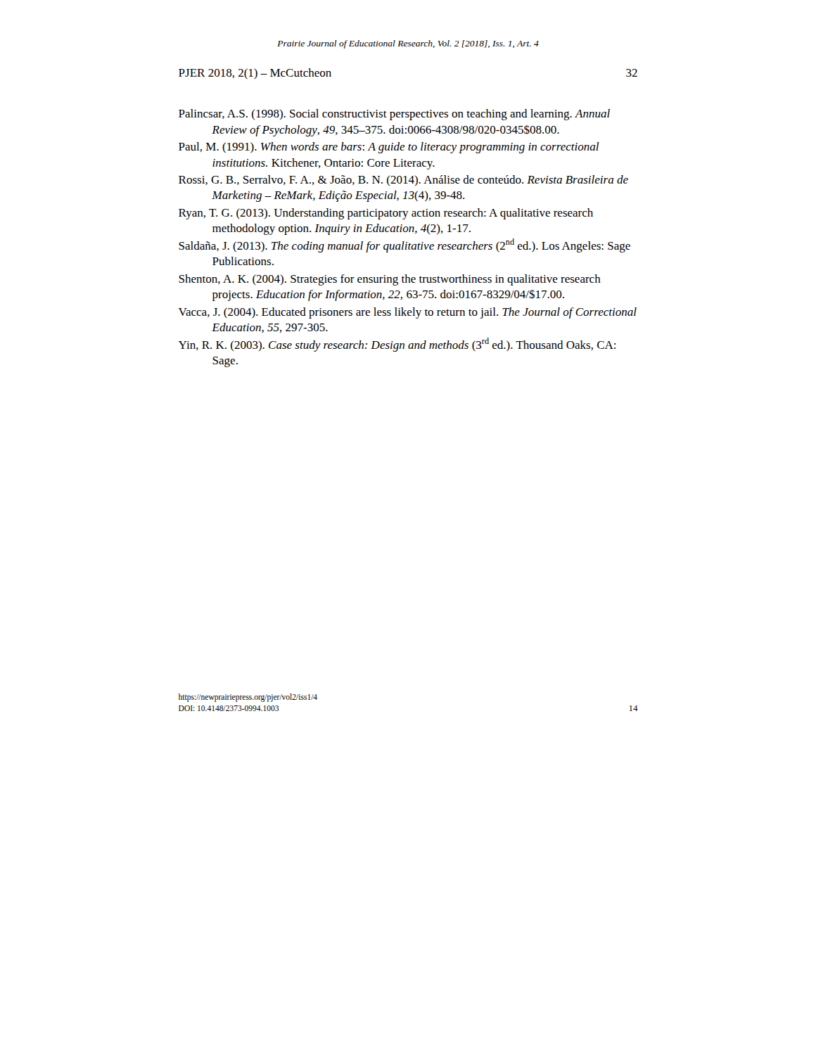Prairie Journal of Educational Research, Vol. 2 [2018], Iss. 1, Art. 4
PJER 2018, 2(1) – McCutcheon 32
Palincsar, A.S. (1998). Social constructivist perspectives on teaching and learning. Annual Review of Psychology, 49, 345–375. doi:0066-4308/98/020-0345$08.00.
Paul, M. (1991). When words are bars: A guide to literacy programming in correctional institutions. Kitchener, Ontario: Core Literacy.
Rossi, G. B., Serralvo, F. A., & João, B. N. (2014). Análise de conteúdo. Revista Brasileira de Marketing – ReMark, Edição Especial, 13(4), 39-48.
Ryan, T. G. (2013). Understanding participatory action research: A qualitative research methodology option. Inquiry in Education, 4(2), 1-17.
Saldaña, J. (2013). The coding manual for qualitative researchers (2nd ed.). Los Angeles: Sage Publications.
Shenton, A. K. (2004). Strategies for ensuring the trustworthiness in qualitative research projects. Education for Information, 22, 63-75. doi:0167-8329/04/$17.00.
Vacca, J. (2004). Educated prisoners are less likely to return to jail. The Journal of Correctional Education, 55, 297-305.
Yin, R. K. (2003). Case study research: Design and methods (3rd ed.). Thousand Oaks, CA: Sage.
https://newprairiepress.org/pjer/vol2/iss1/4
DOI: 10.4148/2373-0994.1003 14